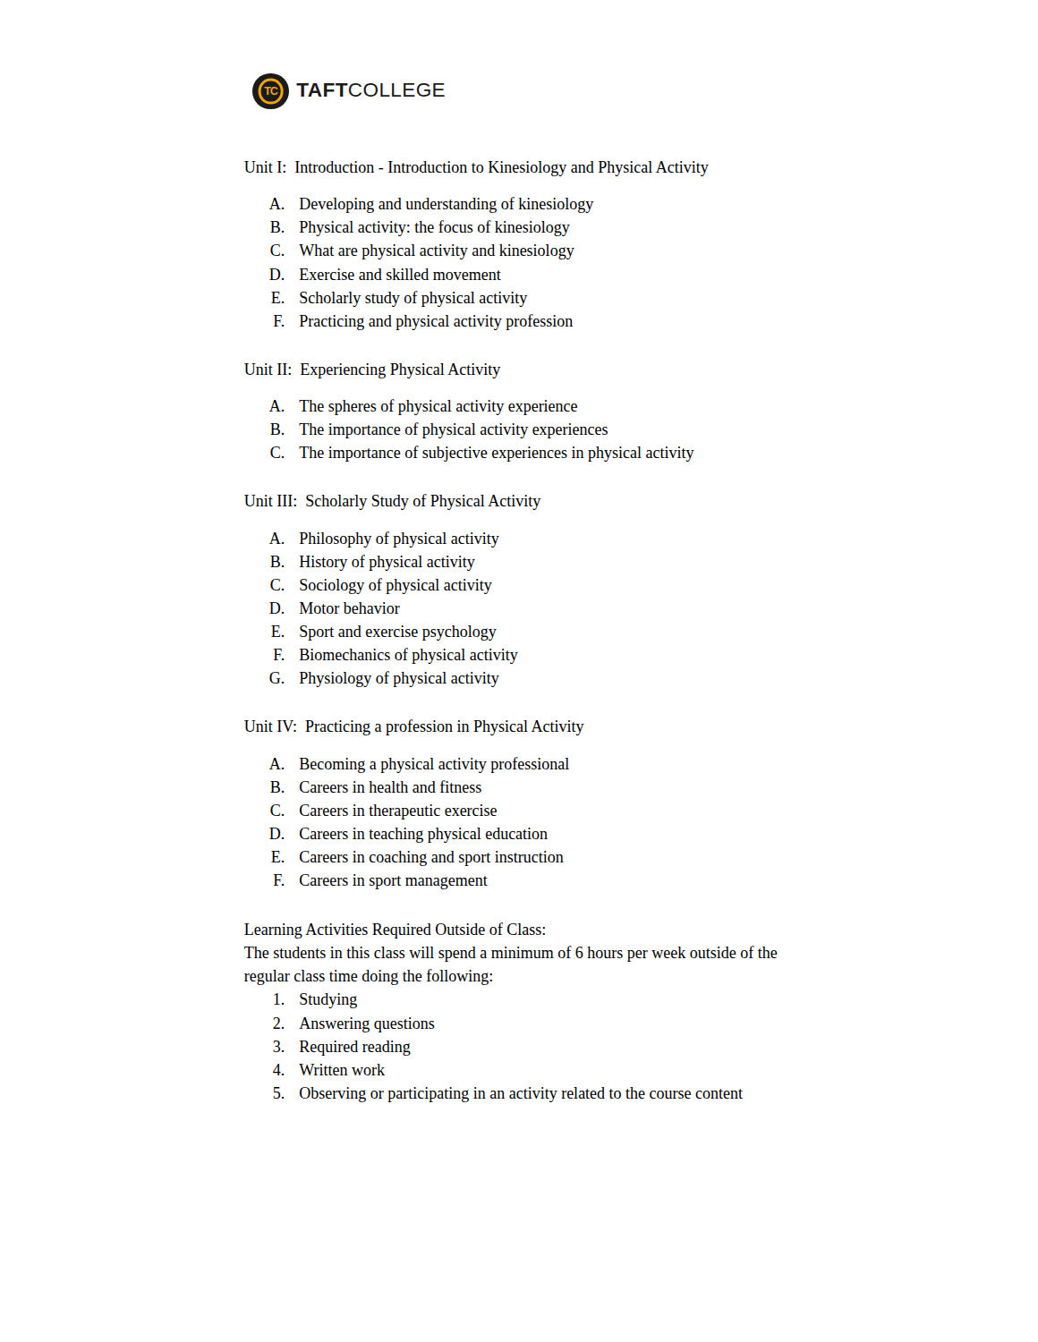TAFT COLLEGE
Unit I: Introduction - Introduction to Kinesiology and Physical Activity
Developing and understanding of kinesiology
Physical activity: the focus of kinesiology
What are physical activity and kinesiology
Exercise and skilled movement
Scholarly study of physical activity
Practicing and physical activity profession
Unit II: Experiencing Physical Activity
The spheres of physical activity experience
The importance of physical activity experiences
The importance of subjective experiences in physical activity
Unit III: Scholarly Study of Physical Activity
Philosophy of physical activity
History of physical activity
Sociology of physical activity
Motor behavior
Sport and exercise psychology
Biomechanics of physical activity
Physiology of physical activity
Unit IV: Practicing a profession in Physical Activity
Becoming a physical activity professional
Careers in health and fitness
Careers in therapeutic exercise
Careers in teaching physical education
Careers in coaching and sport instruction
Careers in sport management
Learning Activities Required Outside of Class:
The students in this class will spend a minimum of 6 hours per week outside of the regular class time doing the following:
Studying
Answering questions
Required reading
Written work
Observing or participating in an activity related to the course content